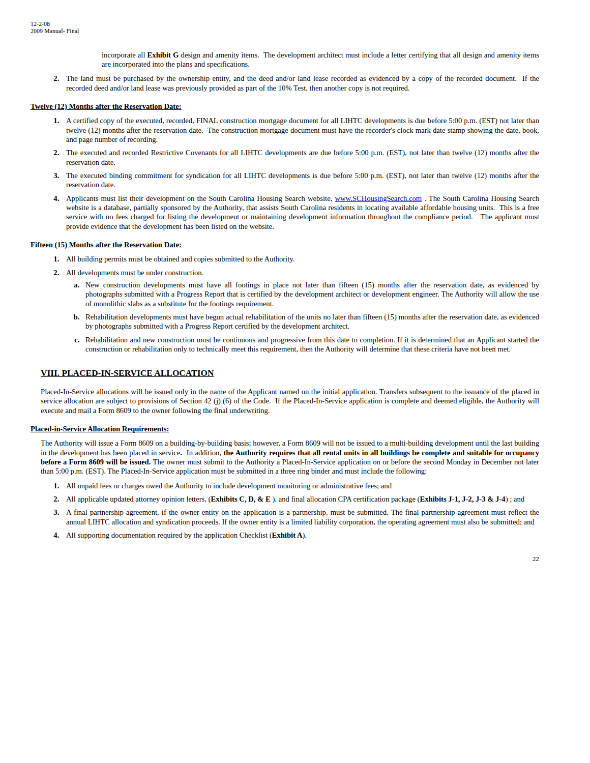12-2-08
2009 Manual- Final
incorporate all Exhibit G design and amenity items. The development architect must include a letter certifying that all design and amenity items are incorporated into the plans and specifications.
The land must be purchased by the ownership entity, and the deed and/or land lease recorded as evidenced by a copy of the recorded document. If the recorded deed and/or land lease was previously provided as part of the 10% Test, then another copy is not required.
Twelve (12) Months after the Reservation Date:
A certified copy of the executed, recorded, FINAL construction mortgage document for all LIHTC developments is due before 5:00 p.m. (EST) not later than twelve (12) months after the reservation date. The construction mortgage document must have the recorder's clock mark date stamp showing the date, book, and page number of recording.
The executed and recorded Restrictive Covenants for all LIHTC developments are due before 5:00 p.m. (EST), not later than twelve (12) months after the reservation date.
The executed binding commitment for syndication for all LIHTC developments is due before 5:00 p.m. (EST), not later than twelve (12) months after the reservation date.
Applicants must list their development on the South Carolina Housing Search website, www.SCHousingSearch.com . The South Carolina Housing Search website is a database, partially sponsored by the Authority, that assists South Carolina residents in locating available affordable housing units. This is a free service with no fees charged for listing the development or maintaining development information throughout the compliance period. The applicant must provide evidence that the development has been listed on the website.
Fifteen (15) Months after the Reservation Date:
All building permits must be obtained and copies submitted to the Authority.
All developments must be under construction.
New construction developments must have all footings in place not later than fifteen (15) months after the reservation date, as evidenced by photographs submitted with a Progress Report that is certified by the development architect or development engineer. The Authority will allow the use of monolithic slabs as a substitute for the footings requirement.
Rehabilitation developments must have begun actual rehabilitation of the units no later than fifteen (15) months after the reservation date, as evidenced by photographs submitted with a Progress Report certified by the development architect.
Rehabilitation and new construction must be continuous and progressive from this date to completion. If it is determined that an Applicant started the construction or rehabilitation only to technically meet this requirement, then the Authority will determine that these criteria have not been met.
VIII. PLACED-IN-SERVICE ALLOCATION
Placed-In-Service allocations will be issued only in the name of the Applicant named on the initial application. Transfers subsequent to the issuance of the placed in service allocation are subject to provisions of Section 42 (j) (6) of the Code. If the Placed-In-Service application is complete and deemed eligible, the Authority will execute and mail a Form 8609 to the owner following the final underwriting.
Placed-in-Service Allocation Requirements:
The Authority will issue a Form 8609 on a building-by-building basis; however, a Form 8609 will not be issued to a multi-building development until the last building in the development has been placed in service. In addition, the Authority requires that all rental units in all buildings be complete and suitable for occupancy before a Form 8609 will be issued. The owner must submit to the Authority a Placed-In-Service application on or before the second Monday in December not later than 5:00 p.m. (EST). The Placed-In-Service application must be submitted in a three ring binder and must include the following:
All unpaid fees or charges owed the Authority to include development monitoring or administrative fees; and
All applicable updated attorney opinion letters, (Exhibits C, D, & E ), and final allocation CPA certification package (Exhibits J-1, J-2, J-3 & J-4) ; and
A final partnership agreement, if the owner entity on the application is a partnership, must be submitted. The final partnership agreement must reflect the annual LIHTC allocation and syndication proceeds. If the owner entity is a limited liability corporation, the operating agreement must also be submitted; and
All supporting documentation required by the application Checklist (Exhibit A).
22